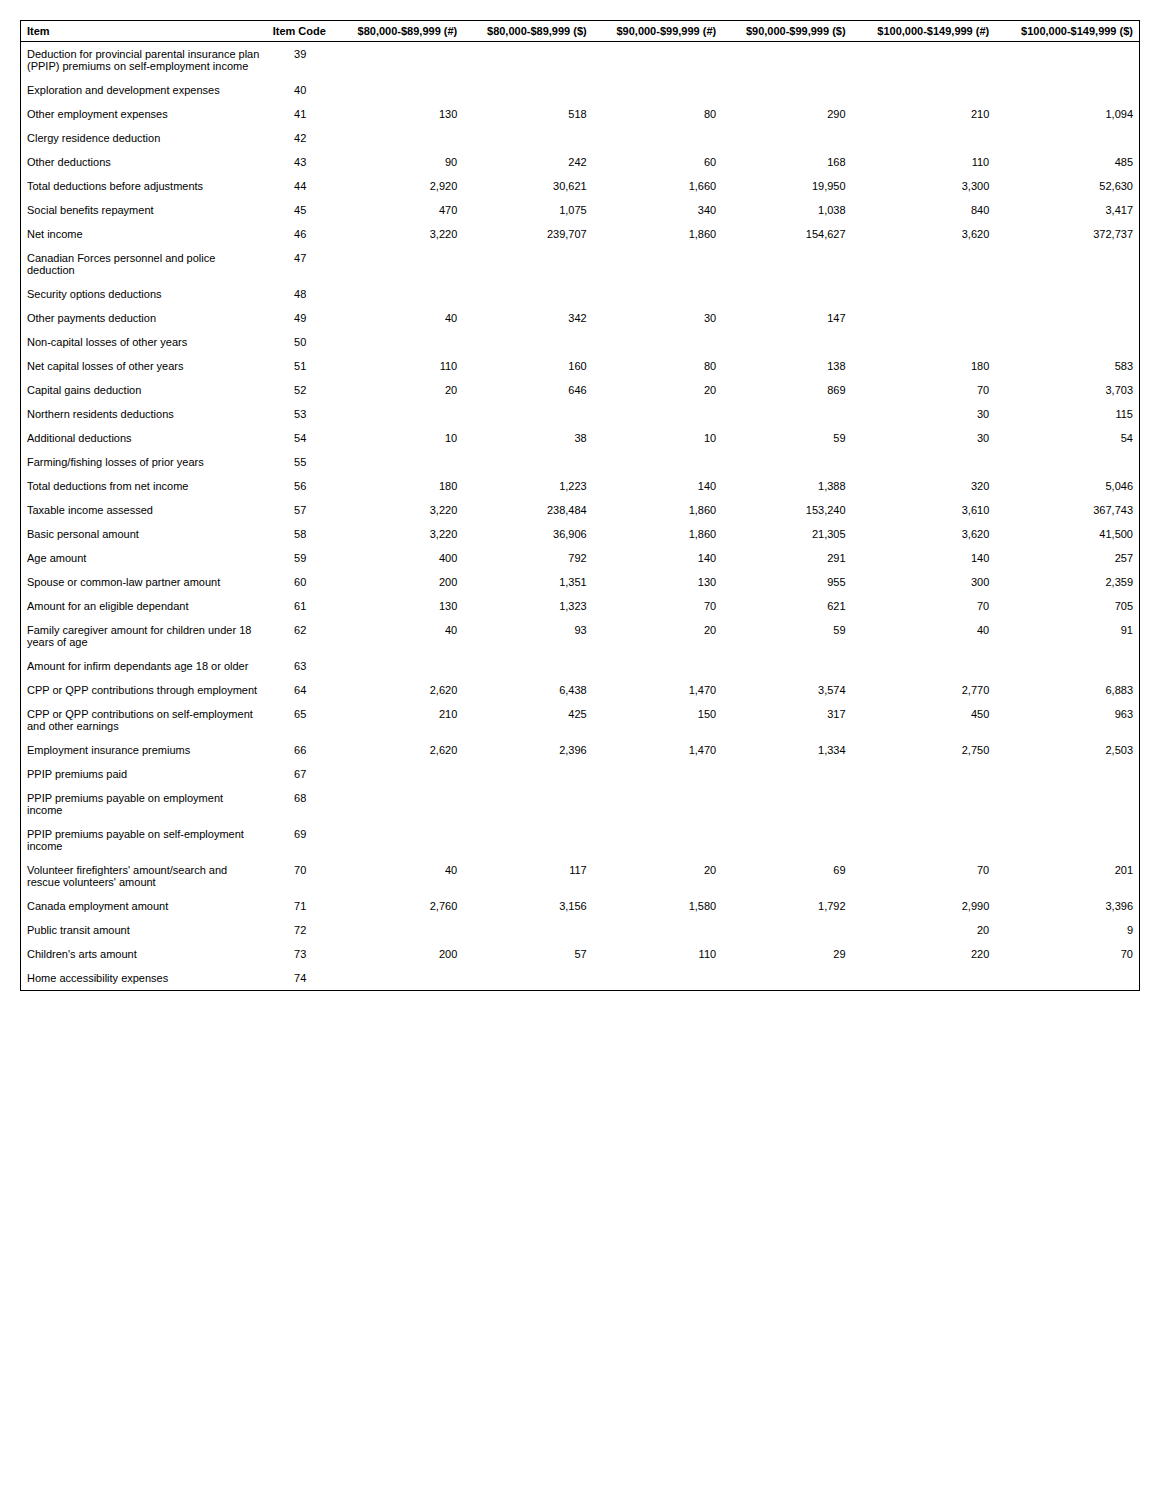| Item | Item Code | $80,000-$89,999 (#) | $80,000-$89,999 ($) | $90,000-$99,999 (#) | $90,000-$99,999 ($) | $100,000-$149,999 (#) | $100,000-$149,999 ($) |
| --- | --- | --- | --- | --- | --- | --- | --- |
| Deduction for provincial parental insurance plan (PPIP) premiums on self-employment income | 39 | | | | | | |
| Exploration and development expenses | 40 | | | | | | |
| Other employment expenses | 41 | 130 | 518 | 80 | 290 | 210 | 1,094 |
| Clergy residence deduction | 42 | | | | | | |
| Other deductions | 43 | 90 | 242 | 60 | 168 | 110 | 485 |
| Total deductions before adjustments | 44 | 2,920 | 30,621 | 1,660 | 19,950 | 3,300 | 52,630 |
| Social benefits repayment | 45 | 470 | 1,075 | 340 | 1,038 | 840 | 3,417 |
| Net income | 46 | 3,220 | 239,707 | 1,860 | 154,627 | 3,620 | 372,737 |
| Canadian Forces personnel and police deduction | 47 | | | | | | |
| Security options deductions | 48 | | | | | | |
| Other payments deduction | 49 | 40 | 342 | 30 | 147 | | |
| Non-capital losses of other years | 50 | | | | | | |
| Net capital losses of other years | 51 | 110 | 160 | 80 | 138 | 180 | 583 |
| Capital gains deduction | 52 | 20 | 646 | 20 | 869 | 70 | 3,703 |
| Northern residents deductions | 53 | | | | | 30 | 115 |
| Additional deductions | 54 | 10 | 38 | 10 | 59 | 30 | 54 |
| Farming/fishing losses of prior years | 55 | | | | | | |
| Total deductions from net income | 56 | 180 | 1,223 | 140 | 1,388 | 320 | 5,046 |
| Taxable income assessed | 57 | 3,220 | 238,484 | 1,860 | 153,240 | 3,610 | 367,743 |
| Basic personal amount | 58 | 3,220 | 36,906 | 1,860 | 21,305 | 3,620 | 41,500 |
| Age amount | 59 | 400 | 792 | 140 | 291 | 140 | 257 |
| Spouse or common-law partner amount | 60 | 200 | 1,351 | 130 | 955 | 300 | 2,359 |
| Amount for an eligible dependant | 61 | 130 | 1,323 | 70 | 621 | 70 | 705 |
| Family caregiver amount for children under 18 years of age | 62 | 40 | 93 | 20 | 59 | 40 | 91 |
| Amount for infirm dependants age 18 or older | 63 | | | | | | |
| CPP or QPP contributions through employment | 64 | 2,620 | 6,438 | 1,470 | 3,574 | 2,770 | 6,883 |
| CPP or QPP contributions on self-employment and other earnings | 65 | 210 | 425 | 150 | 317 | 450 | 963 |
| Employment insurance premiums | 66 | 2,620 | 2,396 | 1,470 | 1,334 | 2,750 | 2,503 |
| PPIP premiums paid | 67 | | | | | | |
| PPIP premiums payable on employment income | 68 | | | | | | |
| PPIP premiums payable on self-employment income | 69 | | | | | | |
| Volunteer firefighters' amount/search and rescue volunteers' amount | 70 | 40 | 117 | 20 | 69 | 70 | 201 |
| Canada employment amount | 71 | 2,760 | 3,156 | 1,580 | 1,792 | 2,990 | 3,396 |
| Public transit amount | 72 | | | | | 20 | 9 |
| Children's arts amount | 73 | 200 | 57 | 110 | 29 | 220 | 70 |
| Home accessibility expenses | 74 | | | | | | |